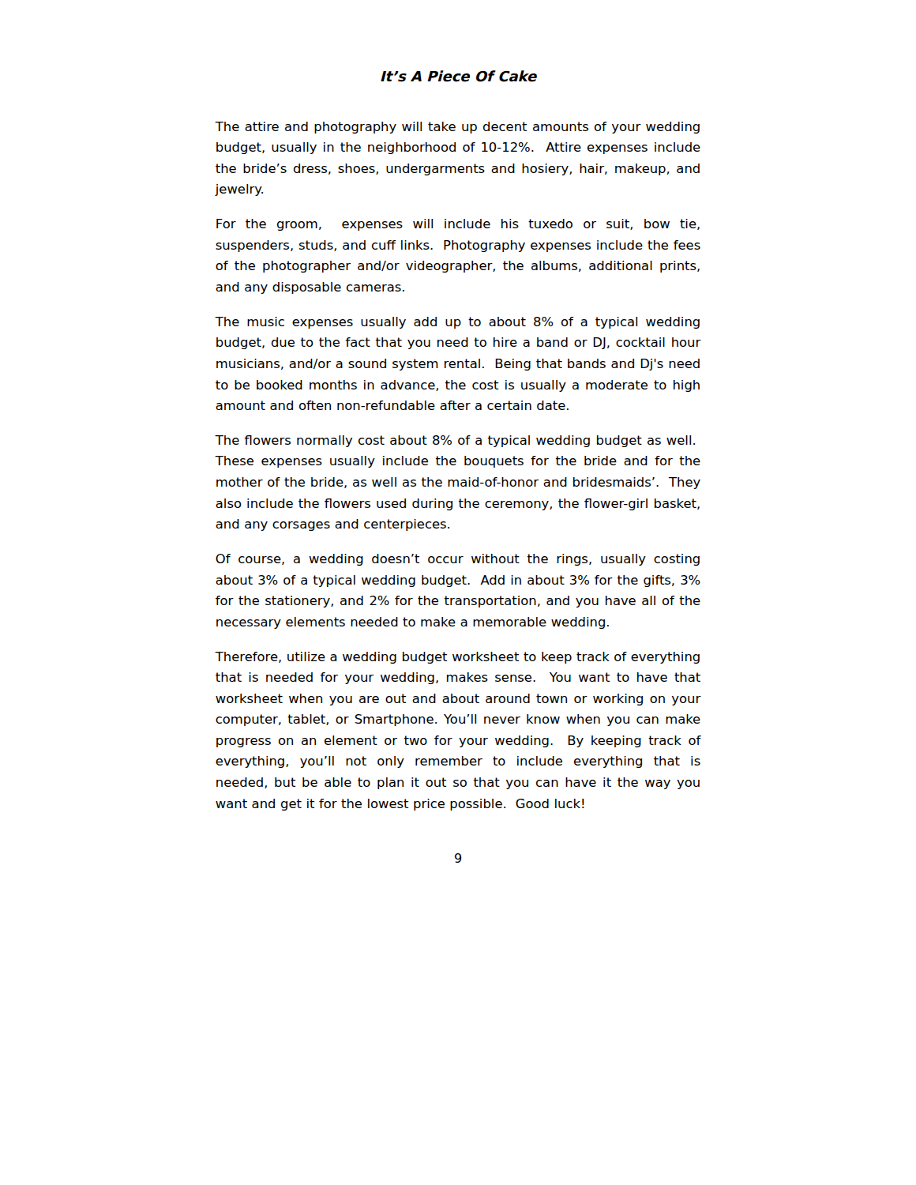It’s A Piece Of Cake
The attire and photography will take up decent amounts of your wedding budget, usually in the neighborhood of 10-12%. Attire expenses include the bride’s dress, shoes, undergarments and hosiery, hair, makeup, and jewelry.
For the groom, expenses will include his tuxedo or suit, bow tie, suspenders, studs, and cuff links. Photography expenses include the fees of the photographer and/or videographer, the albums, additional prints, and any disposable cameras.
The music expenses usually add up to about 8% of a typical wedding budget, due to the fact that you need to hire a band or DJ, cocktail hour musicians, and/or a sound system rental. Being that bands and Dj's need to be booked months in advance, the cost is usually a moderate to high amount and often non-refundable after a certain date.
The flowers normally cost about 8% of a typical wedding budget as well. These expenses usually include the bouquets for the bride and for the mother of the bride, as well as the maid-of-honor and bridesmaids’. They also include the flowers used during the ceremony, the flower-girl basket, and any corsages and centerpieces.
Of course, a wedding doesn’t occur without the rings, usually costing about 3% of a typical wedding budget. Add in about 3% for the gifts, 3% for the stationery, and 2% for the transportation, and you have all of the necessary elements needed to make a memorable wedding.
Therefore, utilize a wedding budget worksheet to keep track of everything that is needed for your wedding, makes sense. You want to have that worksheet when you are out and about around town or working on your computer, tablet, or Smartphone. You’ll never know when you can make progress on an element or two for your wedding. By keeping track of everything, you’ll not only remember to include everything that is needed, but be able to plan it out so that you can have it the way you want and get it for the lowest price possible. Good luck!
9